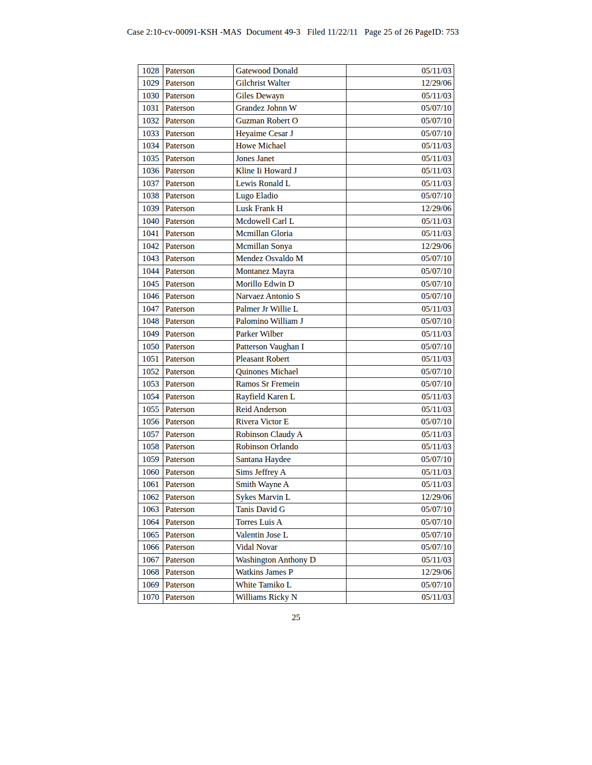Case 2:10-cv-00091-KSH -MAS Document 49-3 Filed 11/22/11 Page 25 of 26 PageID: 753
| 1028 | Paterson | Gatewood Donald | 05/11/03 |
| 1029 | Paterson | Gilchrist Walter | 12/29/06 |
| 1030 | Paterson | Giles Dewayn | 05/11/03 |
| 1031 | Paterson | Grandez Johnn W | 05/07/10 |
| 1032 | Paterson | Guzman Robert O | 05/07/10 |
| 1033 | Paterson | Heyaime Cesar J | 05/07/10 |
| 1034 | Paterson | Howe Michael | 05/11/03 |
| 1035 | Paterson | Jones Janet | 05/11/03 |
| 1036 | Paterson | Kline Ii Howard J | 05/11/03 |
| 1037 | Paterson | Lewis Ronald L | 05/11/03 |
| 1038 | Paterson | Lugo Eladio | 05/07/10 |
| 1039 | Paterson | Lusk Frank H | 12/29/06 |
| 1040 | Paterson | Mcdowell Carl L | 05/11/03 |
| 1041 | Paterson | Mcmillan Gloria | 05/11/03 |
| 1042 | Paterson | Mcmillan Sonya | 12/29/06 |
| 1043 | Paterson | Mendez Osvaldo M | 05/07/10 |
| 1044 | Paterson | Montanez Mayra | 05/07/10 |
| 1045 | Paterson | Morillo Edwin D | 05/07/10 |
| 1046 | Paterson | Narvaez Antonio S | 05/07/10 |
| 1047 | Paterson | Palmer Jr Willie L | 05/11/03 |
| 1048 | Paterson | Palomino William J | 05/07/10 |
| 1049 | Paterson | Parker Wilber | 05/11/03 |
| 1050 | Paterson | Patterson Vaughan I | 05/07/10 |
| 1051 | Paterson | Pleasant Robert | 05/11/03 |
| 1052 | Paterson | Quinones Michael | 05/07/10 |
| 1053 | Paterson | Ramos Sr Fremein | 05/07/10 |
| 1054 | Paterson | Rayfield Karen L | 05/11/03 |
| 1055 | Paterson | Reid Anderson | 05/11/03 |
| 1056 | Paterson | Rivera Victor E | 05/07/10 |
| 1057 | Paterson | Robinson Claudy A | 05/11/03 |
| 1058 | Paterson | Robinson Orlando | 05/11/03 |
| 1059 | Paterson | Santana Haydee | 05/07/10 |
| 1060 | Paterson | Sims Jeffrey A | 05/11/03 |
| 1061 | Paterson | Smith Wayne A | 05/11/03 |
| 1062 | Paterson | Sykes Marvin L | 12/29/06 |
| 1063 | Paterson | Tanis David G | 05/07/10 |
| 1064 | Paterson | Torres Luis A | 05/07/10 |
| 1065 | Paterson | Valentin Jose L | 05/07/10 |
| 1066 | Paterson | Vidal Novar | 05/07/10 |
| 1067 | Paterson | Washington Anthony D | 05/11/03 |
| 1068 | Paterson | Watkins James P | 12/29/06 |
| 1069 | Paterson | White Tamiko L | 05/07/10 |
| 1070 | Paterson | Williams Ricky N | 05/11/03 |
25